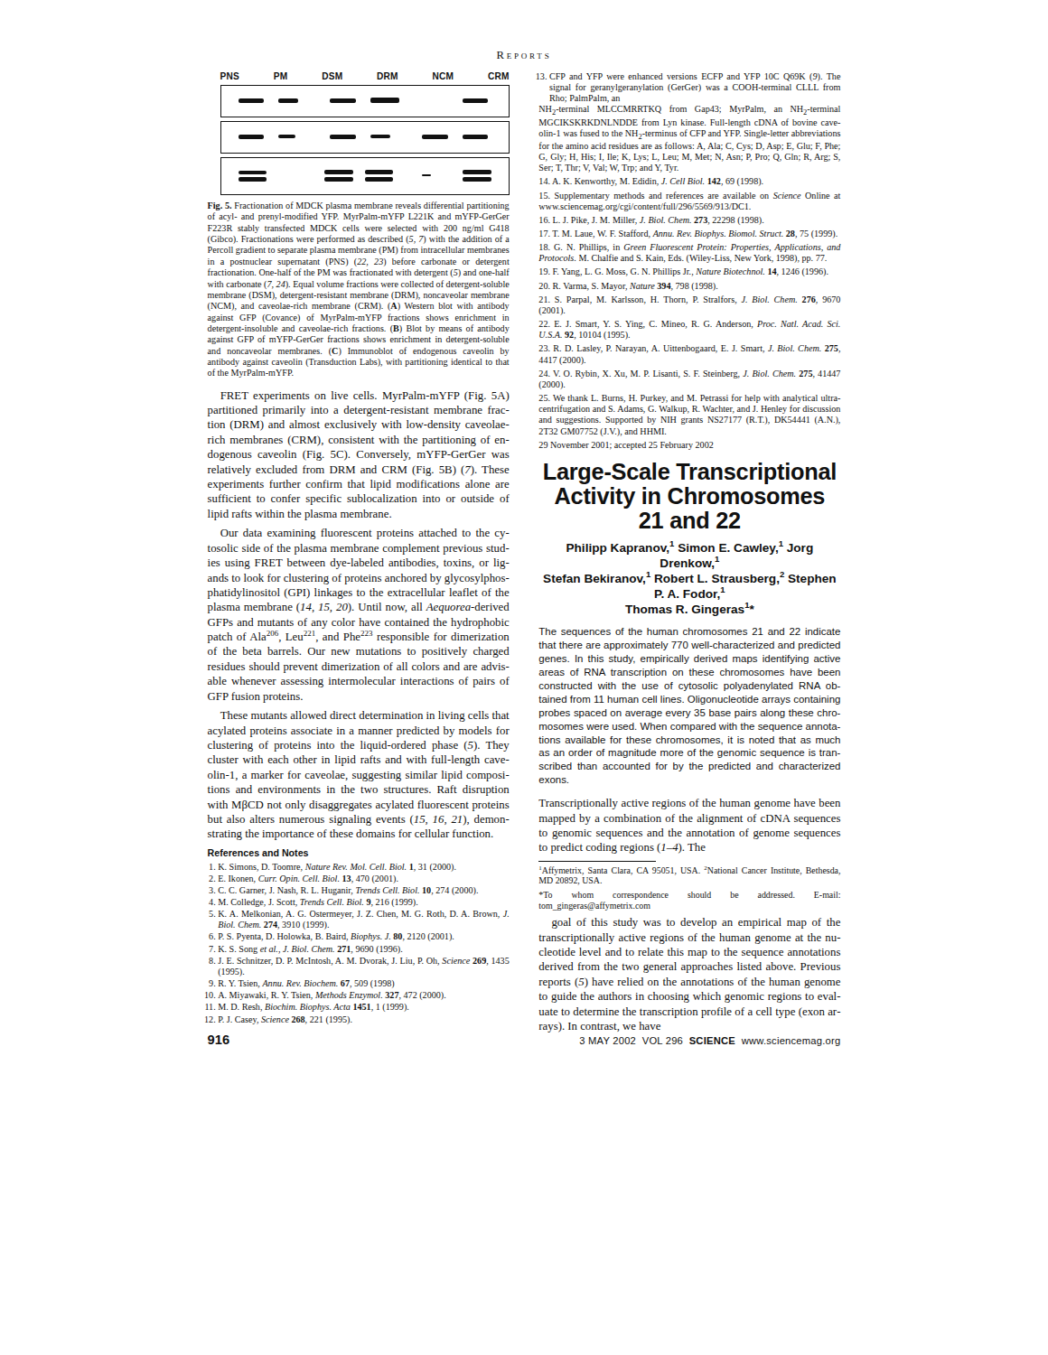Reports
PNS PM DSM DRM NCM CRM
A
B
C
Fig. 5. Fractionation of MDCK plasma membrane reveals differential partitioning of acyl- and prenyl-modified YFP. MyrPalm-mYFP L221K and mYFP-GerGer F223R stably transfected MDCK cells were selected with 200 ng/ml G418 (Gibco). Fractionations were performed as described (5, 7) with the addition of a Percoll gradient to separate plasma membrane (PM) from intracellular membranes in a postnuclear supernatant (PNS) (22, 23) before carbonate or detergent fractionation. One-half of the PM was fractionated with detergent (5) and one-half with carbonate (7, 24). Equal volume fractions were collected of detergent-soluble membrane (DSM), detergent-resistant membrane (DRM), noncaveolar membrane (NCM), and caveolae-rich membrane (CRM). (A) Western blot with antibody against GFP (Covance) of MyrPalm-mYFP fractions shows enrichment in detergent-insoluble and caveolae-rich fractions. (B) Blot by means of antibody against GFP of mYFP-GerGer fractions shows enrichment in detergent-soluble and noncaveolar membranes. (C) Immunoblot of endogenous caveolin by antibody against caveolin (Transduction Labs), with partitioning identical to that of the MyrPalm-mYFP.
FRET experiments on live cells. MyrPalm-mYFP (Fig. 5A) partitioned primarily into a detergent-resistant membrane fraction (DRM) and almost exclusively with low-density caveolae-rich membranes (CRM), consistent with the partitioning of endogenous caveolin (Fig. 5C). Conversely, mYFP-GerGer was relatively excluded from DRM and CRM (Fig. 5B) (7). These experiments further confirm that lipid modifications alone are sufficient to confer specific sublocalization into or outside of lipid rafts within the plasma membrane.
Our data examining fluorescent proteins attached to the cytosolic side of the plasma membrane complement previous studies using FRET between dye-labeled antibodies, toxins, or ligands to look for clustering of proteins anchored by glycosylphosphatidylinositol (GPI) linkages to the extracellular leaflet of the plasma membrane (14, 15, 20). Until now, all Aequorea-derived GFPs and mutants of any color have contained the hydrophobic patch of Ala206, Leu221, and Phe223 responsible for dimerization of the beta barrels. Our new mutations to positively charged residues should prevent dimerization of all colors and are advisable whenever assessing intermolecular interactions of pairs of GFP fusion proteins.
These mutants allowed direct determination in living cells that acylated proteins associate in a manner predicted by models for clustering of proteins into the liquid-ordered phase (5). They cluster with each other in lipid rafts and with full-length caveolin-1, a marker for caveolae, suggesting similar lipid compositions and environments in the two structures. Raft disruption with MβCD not only disaggregates acylated fluorescent proteins but also alters numerous signaling events (15, 16, 21), demonstrating the importance of these domains for cellular function.
References and Notes
K. Simons, D. Toomre, Nature Rev. Mol. Cell. Biol. 1, 31 (2000).
E. Ikonen, Curr. Opin. Cell. Biol. 13, 470 (2001).
C. C. Garner, J. Nash, R. L. Huganir, Trends Cell. Biol. 10, 274 (2000).
M. Colledge, J. Scott, Trends Cell. Biol. 9, 216 (1999).
K. A. Melkonian, A. G. Ostermeyer, J. Z. Chen, M. G. Roth, D. A. Brown, J. Biol. Chem. 274, 3910 (1999).
P. S. Pyenta, D. Holowka, B. Baird, Biophys. J. 80, 2120 (2001).
K. S. Song et al., J. Biol. Chem. 271, 9690 (1996).
J. E. Schnitzer, D. P. McIntosh, A. M. Dvorak, J. Liu, P. Oh, Science 269, 1435 (1995).
R. Y. Tsien, Annu. Rev. Biochem. 67, 509 (1998)
A. Miyawaki, R. Y. Tsien, Methods Enzymol. 327, 472 (2000).
M. D. Resh, Biochim. Biophys. Acta 1451, 1 (1999).
P. J. Casey, Science 268, 221 (1995).
CFP and YFP were enhanced versions ECFP and YFP 10C Q69K (9). The signal for geranylgeranylation (GerGer) was a COOH-terminal CLLL from Rho; PalmPalm, an
NH2-terminal MLCCMRRTKQ from Gap43; MyrPalm, an NH2-terminal MGCIKSKRKDNLNDDE from Lyn kinase. Full-length cDNA of bovine caveolin-1 was fused to the NH2-terminus of CFP and YFP. Single-letter abbreviations for the amino acid residues are as follows: A, Ala; C, Cys; D, Asp; E, Glu; F, Phe; G, Gly; H, His; I, Ile; K, Lys; L, Leu; M, Met; N, Asn; P, Pro; Q, Gln; R, Arg; S, Ser; T, Thr; V, Val; W, Trp; and Y, Tyr.
14. A. K. Kenworthy, M. Edidin, J. Cell Biol. 142, 69 (1998).
15. Supplementary methods and references are available on Science Online at www.sciencemag.org/cgi/content/full/296/5569/913/DC1.
16. L. J. Pike, J. M. Miller, J. Biol. Chem. 273, 22298 (1998).
17. T. M. Laue, W. F. Stafford, Annu. Rev. Biophys. Biomol. Struct. 28, 75 (1999).
18. G. N. Phillips, in Green Fluorescent Protein: Properties, Applications, and Protocols. M. Chalfie and S. Kain, Eds. (Wiley-Liss, New York, 1998), pp. 77.
19. F. Yang, L. G. Moss, G. N. Phillips Jr., Nature Biotechnol. 14, 1246 (1996).
20. R. Varma, S. Mayor, Nature 394, 798 (1998).
21. S. Parpal, M. Karlsson, H. Thorn, P. Stralfors, J. Biol. Chem. 276, 9670 (2001).
22. E. J. Smart, Y. S. Ying, C. Mineo, R. G. Anderson, Proc. Natl. Acad. Sci. U.S.A. 92, 10104 (1995).
23. R. D. Lasley, P. Narayan, A. Uittenbogaard, E. J. Smart, J. Biol. Chem. 275, 4417 (2000).
24. V. O. Rybin, X. Xu, M. P. Lisanti, S. F. Steinberg, J. Biol. Chem. 275, 41447 (2000).
25. We thank L. Burns, H. Purkey, and M. Petrassi for help with analytical ultracentrifugation and S. Adams, G. Walkup, R. Wachter, and J. Henley for discussion and suggestions. Supported by NIH grants NS27177 (R.T.), DK54441 (A.N.), 2T32 GM07752 (J.V.), and HHMI.
29 November 2001; accepted 25 February 2002
Large-Scale Transcriptional
Activity in Chromosomes
21 and 22
Philipp Kapranov,1 Simon E. Cawley,1 Jorg Drenkow,1
Stefan Bekiranov,1 Robert L. Strausberg,2 Stephen P. A. Fodor,1
Thomas R. Gingeras1*
The sequences of the human chromosomes 21 and 22 indicate that there are approximately 770 well-characterized and predicted genes. In this study, empirically derived maps identifying active areas of RNA transcription on these chromosomes have been constructed with the use of cytosolic polyadenylated RNA obtained from 11 human cell lines. Oligonucleotide arrays containing probes spaced on average every 35 base pairs along these chromosomes were used. When compared with the sequence annotations available for these chromosomes, it is noted that as much as an order of magnitude more of the genomic sequence is transcribed than accounted for by the predicted and characterized exons.
Transcriptionally active regions of the human genome have been mapped by a combination of the alignment of cDNA sequences to genomic sequences and the annotation of genome sequences to predict coding regions (1–4). The
1Affymetrix, Santa Clara, CA 95051, USA. 2National Cancer Institute, Bethesda, MD 20892, USA.
*To whom correspondence should be addressed. E-mail: tom_gingeras@affymetrix.com
goal of this study was to develop an empirical map of the transcriptionally active regions of the human genome at the nucleotide level and to relate this map to the sequence annotations derived from the two general approaches listed above. Previous reports (5) have relied on the annotations of the human genome to guide the authors in choosing which genomic regions to evaluate to determine the transcription profile of a cell type (exon arrays). In contrast, we have
916
3 MAY 2002 VOL 296 SCIENCE www.sciencemag.org